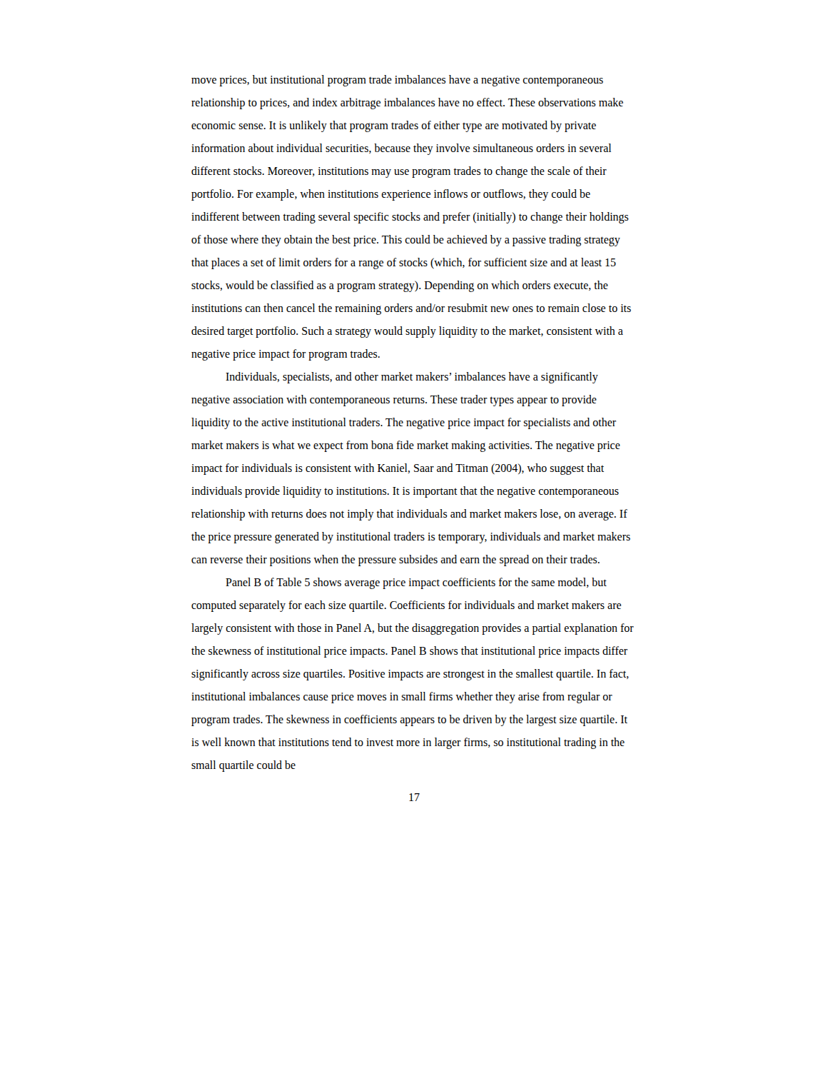move prices, but institutional program trade imbalances have a negative contemporaneous relationship to prices, and index arbitrage imbalances have no effect. These observations make economic sense. It is unlikely that program trades of either type are motivated by private information about individual securities, because they involve simultaneous orders in several different stocks. Moreover, institutions may use program trades to change the scale of their portfolio. For example, when institutions experience inflows or outflows, they could be indifferent between trading several specific stocks and prefer (initially) to change their holdings of those where they obtain the best price. This could be achieved by a passive trading strategy that places a set of limit orders for a range of stocks (which, for sufficient size and at least 15 stocks, would be classified as a program strategy). Depending on which orders execute, the institutions can then cancel the remaining orders and/or resubmit new ones to remain close to its desired target portfolio. Such a strategy would supply liquidity to the market, consistent with a negative price impact for program trades.
Individuals, specialists, and other market makers’ imbalances have a significantly negative association with contemporaneous returns. These trader types appear to provide liquidity to the active institutional traders. The negative price impact for specialists and other market makers is what we expect from bona fide market making activities. The negative price impact for individuals is consistent with Kaniel, Saar and Titman (2004), who suggest that individuals provide liquidity to institutions. It is important that the negative contemporaneous relationship with returns does not imply that individuals and market makers lose, on average. If the price pressure generated by institutional traders is temporary, individuals and market makers can reverse their positions when the pressure subsides and earn the spread on their trades.
Panel B of Table 5 shows average price impact coefficients for the same model, but computed separately for each size quartile. Coefficients for individuals and market makers are largely consistent with those in Panel A, but the disaggregation provides a partial explanation for the skewness of institutional price impacts. Panel B shows that institutional price impacts differ significantly across size quartiles. Positive impacts are strongest in the smallest quartile. In fact, institutional imbalances cause price moves in small firms whether they arise from regular or program trades. The skewness in coefficients appears to be driven by the largest size quartile. It is well known that institutions tend to invest more in larger firms, so institutional trading in the small quartile could be
17